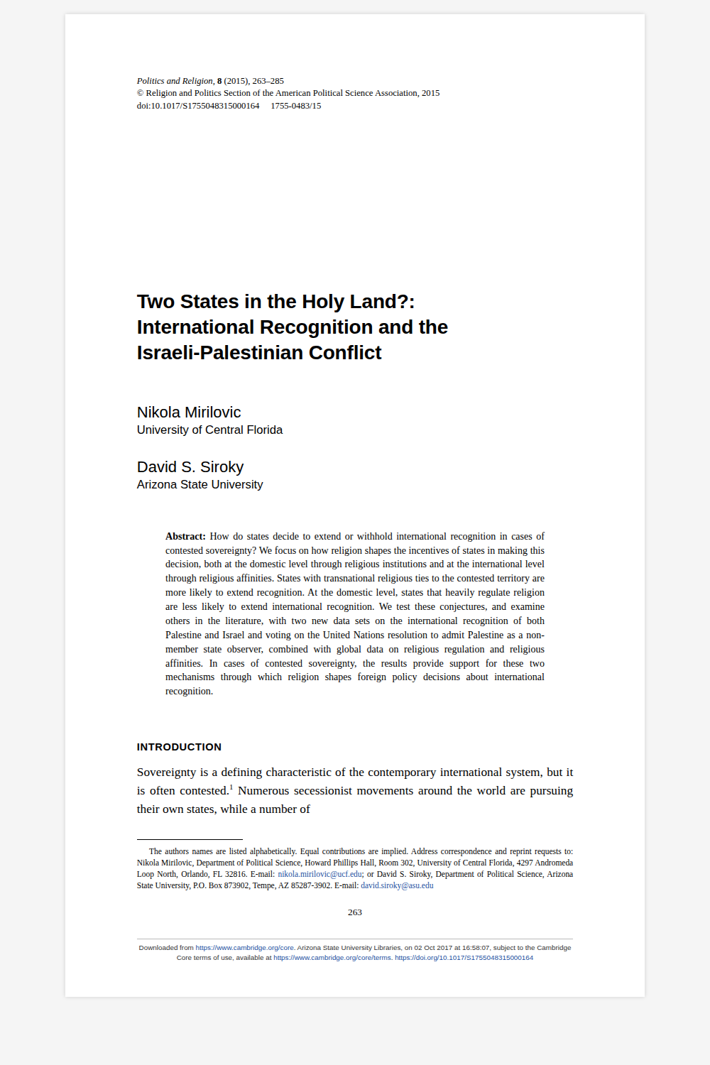Politics and Religion, 8 (2015), 263–285
© Religion and Politics Section of the American Political Science Association, 2015
doi:10.1017/S1755048315000164 1755-0483/15
Two States in the Holy Land?:
International Recognition and the
Israeli-Palestinian Conflict
Nikola Mirilovic
University of Central Florida
David S. Siroky
Arizona State University
Abstract: How do states decide to extend or withhold international recognition in cases of contested sovereignty? We focus on how religion shapes the incentives of states in making this decision, both at the domestic level through religious institutions and at the international level through religious affinities. States with transnational religious ties to the contested territory are more likely to extend recognition. At the domestic level, states that heavily regulate religion are less likely to extend international recognition. We test these conjectures, and examine others in the literature, with two new data sets on the international recognition of both Palestine and Israel and voting on the United Nations resolution to admit Palestine as a non-member state observer, combined with global data on religious regulation and religious affinities. In cases of contested sovereignty, the results provide support for these two mechanisms through which religion shapes foreign policy decisions about international recognition.
INTRODUCTION
Sovereignty is a defining characteristic of the contemporary international system, but it is often contested.1 Numerous secessionist movements around the world are pursuing their own states, while a number of
The authors names are listed alphabetically. Equal contributions are implied. Address correspondence and reprint requests to: Nikola Mirilovic, Department of Political Science, Howard Phillips Hall, Room 302, University of Central Florida, 4297 Andromeda Loop North, Orlando, FL 32816. E-mail: nikola.mirilovic@ucf.edu; or David S. Siroky, Department of Political Science, Arizona State University, P.O. Box 873902, Tempe, AZ 85287-3902. E-mail: david.siroky@asu.edu
263
Downloaded from https://www.cambridge.org/core. Arizona State University Libraries, on 02 Oct 2017 at 16:58:07, subject to the Cambridge Core terms of use, available at https://www.cambridge.org/core/terms. https://doi.org/10.1017/S1755048315000164